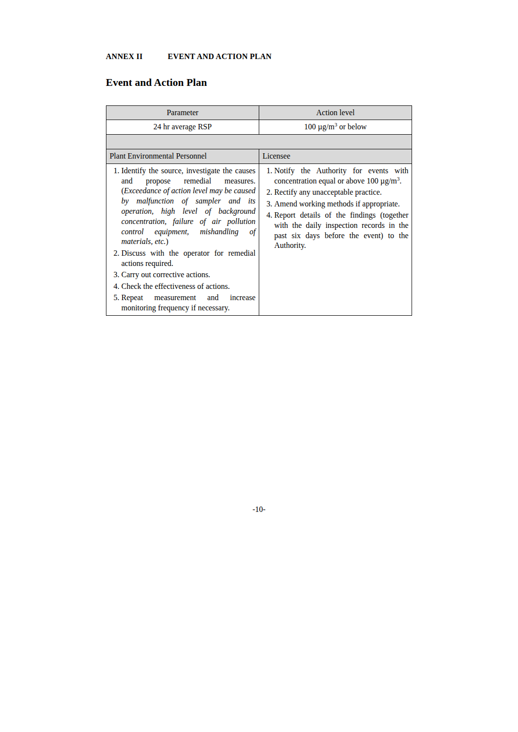ANNEX IIEVENT AND ACTION PLAN
Event and Action Plan
| Parameter | Action level |
| 24 hr average RSP | 100 µg/m 3 or below |
| Plant Environmental Personnel | Licensee |
| Identify the source, investigate the causes and propose remedial measures. ( Exceedance of action level may be caused by malfunction of sampler and its operation, high level of background concentration, failure of air pollution control equipment, mishandling of materials, etc. ) Discuss with the operator for remedial actions required. Carry out corrective actions. Check the effectiveness of actions. Repeat measurement and increase monitoring frequency if necessary. | Notify the Authority for events with concentration equal or above 100 µg/m 3 . Rectify any unacceptable practice. Amend working methods if appropriate. Report details of the findings (together with the daily inspection records in the past six days before the event) to the Authority. |
-10-